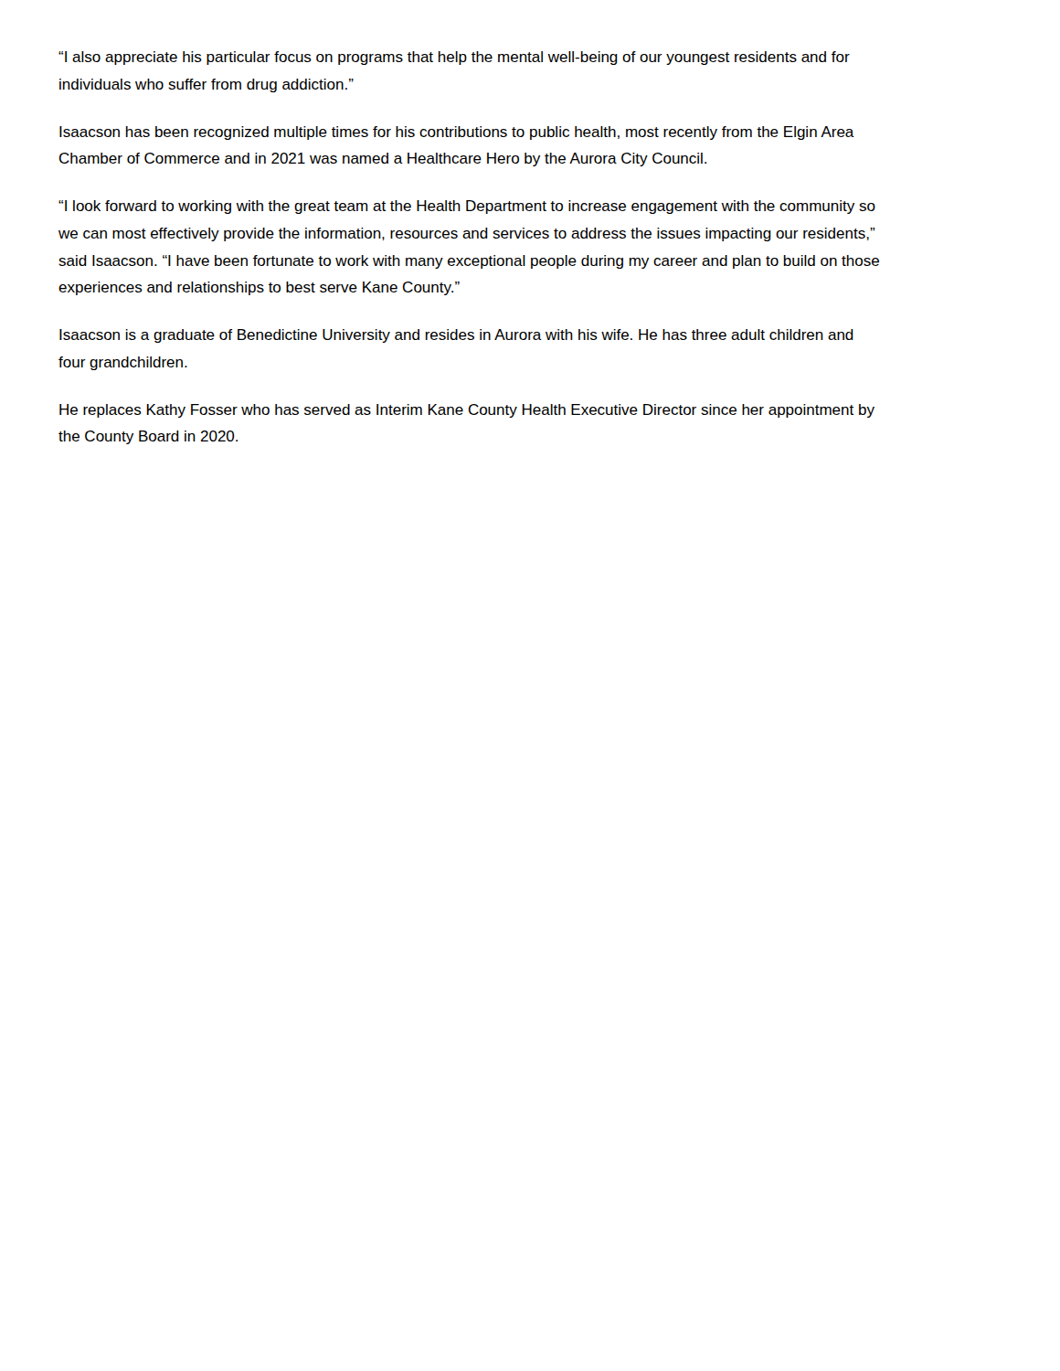“I also appreciate his particular focus on programs that help the mental well-being of our youngest residents and for individuals who suffer from drug addiction.”
Isaacson has been recognized multiple times for his contributions to public health, most recently from the Elgin Area Chamber of Commerce and in 2021 was named a Healthcare Hero by the Aurora City Council.
“I look forward to working with the great team at the Health Department to increase engagement with the community so we can most effectively provide the information, resources and services to address the issues impacting our residents,” said Isaacson. “I have been fortunate to work with many exceptional people during my career and plan to build on those experiences and relationships to best serve Kane County.”
Isaacson is a graduate of Benedictine University and resides in Aurora with his wife. He has three adult children and four grandchildren.
He replaces Kathy Fosser who has served as Interim Kane County Health Executive Director since her appointment by the County Board in 2020.